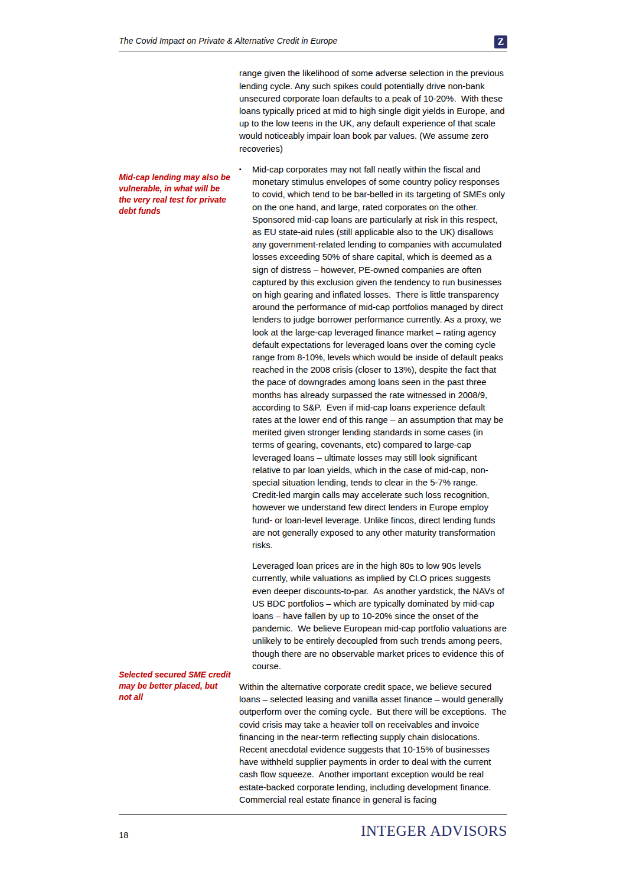The Covid Impact on Private & Alternative Credit in Europe
Z
Mid-cap lending may also be vulnerable, in what will be the very real test for private debt funds
Selected secured SME credit may be better placed, but not all
range given the likelihood of some adverse selection in the previous lending cycle. Any such spikes could potentially drive non-bank unsecured corporate loan defaults to a peak of 10-20%. With these loans typically priced at mid to high single digit yields in Europe, and up to the low teens in the UK, any default experience of that scale would noticeably impair loan book par values. (We assume zero recoveries)
▪
Mid-cap corporates may not fall neatly within the fiscal and monetary stimulus envelopes of some country policy responses to covid, which tend to be bar-belled in its targeting of SMEs only on the one hand, and large, rated corporates on the other. Sponsored mid-cap loans are particularly at risk in this respect, as EU state-aid rules (still applicable also to the UK) disallows any government-related lending to companies with accumulated losses exceeding 50% of share capital, which is deemed as a sign of distress – however, PE-owned companies are often captured by this exclusion given the tendency to run businesses on high gearing and inflated losses. There is little transparency around the performance of mid-cap portfolios managed by direct lenders to judge borrower performance currently. As a proxy, we look at the large-cap leveraged finance market – rating agency default expectations for leveraged loans over the coming cycle range from 8-10%, levels which would be inside of default peaks reached in the 2008 crisis (closer to 13%), despite the fact that the pace of downgrades among loans seen in the past three months has already surpassed the rate witnessed in 2008/9, according to S&P. Even if mid-cap loans experience default rates at the lower end of this range – an assumption that may be merited given stronger lending standards in some cases (in terms of gearing, covenants, etc) compared to large-cap leveraged loans – ultimate losses may still look significant relative to par loan yields, which in the case of mid-cap, non-special situation lending, tends to clear in the 5-7% range. Credit-led margin calls may accelerate such loss recognition, however we understand few direct lenders in Europe employ fund- or loan-level leverage. Unlike fincos, direct lending funds are not generally exposed to any other maturity transformation risks.
Leveraged loan prices are in the high 80s to low 90s levels currently, while valuations as implied by CLO prices suggests even deeper discounts-to-par. As another yardstick, the NAVs of US BDC portfolios – which are typically dominated by mid-cap loans – have fallen by up to 10-20% since the onset of the pandemic. We believe European mid-cap portfolio valuations are unlikely to be entirely decoupled from such trends among peers, though there are no observable market prices to evidence this of course.
Within the alternative corporate credit space, we believe secured loans – selected leasing and vanilla asset finance – would generally outperform over the coming cycle. But there will be exceptions. The covid crisis may take a heavier toll on receivables and invoice financing in the near-term reflecting supply chain dislocations. Recent anecdotal evidence suggests that 10-15% of businesses have withheld supplier payments in order to deal with the current cash flow squeeze. Another important exception would be real estate-backed corporate lending, including development finance. Commercial real estate finance in general is facing
18
INTEGER ADVISORS